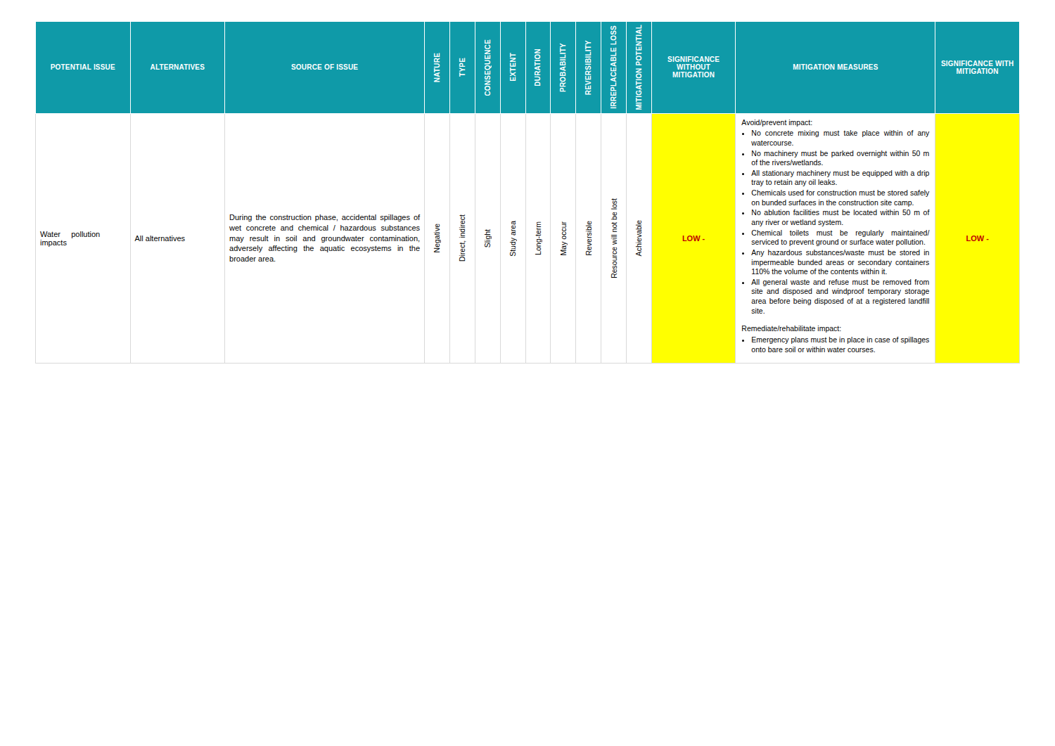| POTENTIAL ISSUE | ALTERNATIVES | SOURCE OF ISSUE | NATURE | TYPE | CONSEQUENCE | EXTENT | DURATION | PROBABILITY | REVERSIBILITY | IRREPLACEABLE LOSS | MITIGATION POTENTIAL | SIGNIFICANCE WITHOUT MITIGATION | MITIGATION MEASURES | SIGNIFICANCE WITH MITIGATION |
| --- | --- | --- | --- | --- | --- | --- | --- | --- | --- | --- | --- | --- | --- | --- |
| Water pollution impacts | All alternatives | During the construction phase, accidental spillages of wet concrete and chemical / hazardous substances may result in soil and groundwater contamination, adversely affecting the aquatic ecosystems in the broader area. | Negative | Direct, indirect | Slight | Study area | Long-term | May occur | Reversible | Resource will not be lost | Achievable | LOW - | Avoid/prevent impact: No concrete mixing must take place within of any watercourse. No machinery must be parked overnight within 50 m of the rivers/wetlands. All stationary machinery must be equipped with a drip tray to retain any oil leaks. Chemicals used for construction must be stored safely on bunded surfaces in the construction site camp. No ablution facilities must be located within 50 m of any river or wetland system. Chemical toilets must be regularly maintained/ serviced to prevent ground or surface water pollution. Any hazardous substances/waste must be stored in impermeable bunded areas or secondary containers 110% the volume of the contents within it. All general waste and refuse must be removed from site and disposed and windproof temporary storage area before being disposed of at a registered landfill site. Remediate/rehabilitate impact: Emergency plans must be in place in case of spillages onto bare soil or within water courses. | LOW - |